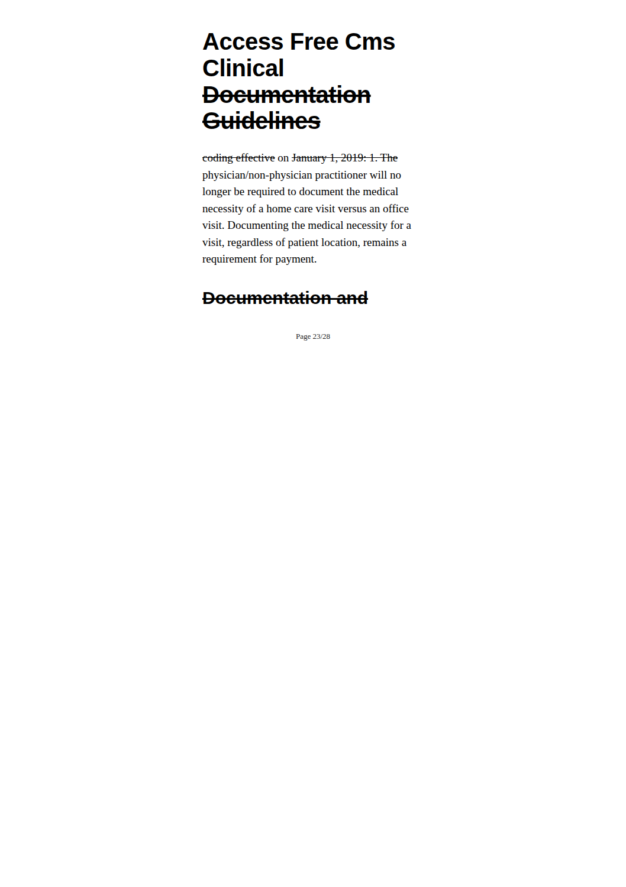Access Free Cms Clinical Documentation Guidelines
coding effective on January 1, 2019: 1. The physician/non-physician practitioner will no longer be required to document the medical necessity of a home care visit versus an office visit. Documenting the medical necessity for a visit, regardless of patient location, remains a requirement for payment.
Documentation and
Page 23/28